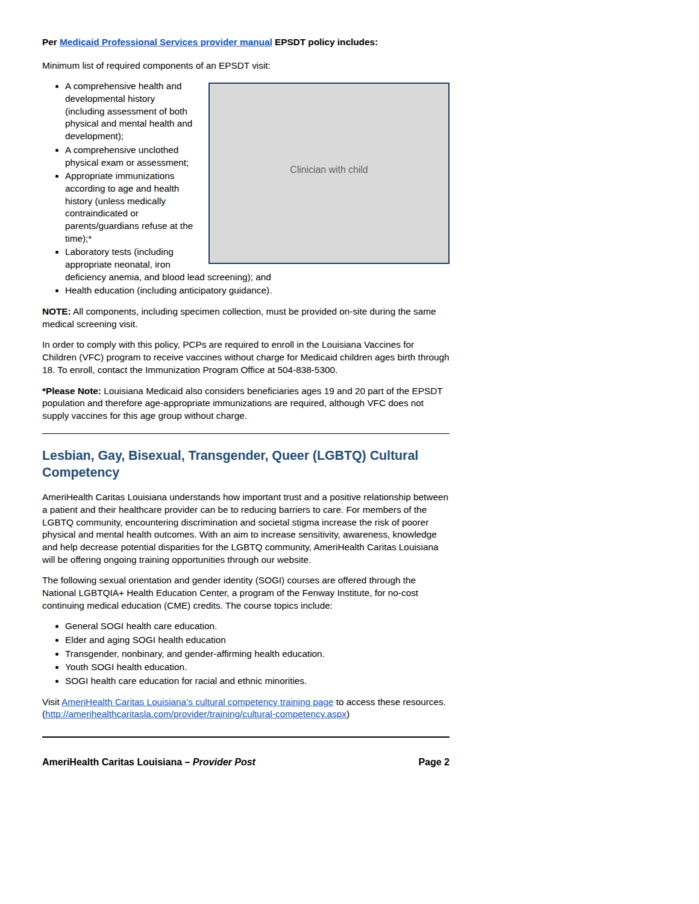Per Medicaid Professional Services provider manual EPSDT policy includes:
Minimum list of required components of an EPSDT visit:
A comprehensive health and developmental history (including assessment of both physical and mental health and development);
A comprehensive unclothed physical exam or assessment;
Appropriate immunizations according to age and health history (unless medically contraindicated or parents/guardians refuse at the time);*
Laboratory tests (including appropriate neonatal, iron deficiency anemia, and blood lead screening); and
Health education (including anticipatory guidance).
NOTE: All components, including specimen collection, must be provided on-site during the same medical screening visit.
In order to comply with this policy, PCPs are required to enroll in the Louisiana Vaccines for Children (VFC) program to receive vaccines without charge for Medicaid children ages birth through 18. To enroll, contact the Immunization Program Office at 504-838-5300.
*Please Note: Louisiana Medicaid also considers beneficiaries ages 19 and 20 part of the EPSDT population and therefore age-appropriate immunizations are required, although VFC does not supply vaccines for this age group without charge.
Lesbian, Gay, Bisexual, Transgender, Queer (LGBTQ) Cultural Competency
AmeriHealth Caritas Louisiana understands how important trust and a positive relationship between a patient and their healthcare provider can be to reducing barriers to care. For members of the LGBTQ community, encountering discrimination and societal stigma increase the risk of poorer physical and mental health outcomes. With an aim to increase sensitivity, awareness, knowledge and help decrease potential disparities for the LGBTQ community, AmeriHealth Caritas Louisiana will be offering ongoing training opportunities through our website.
The following sexual orientation and gender identity (SOGI) courses are offered through the National LGBTQIA+ Health Education Center, a program of the Fenway Institute, for no-cost continuing medical education (CME) credits. The course topics include:
General SOGI health care education.
Elder and aging SOGI health education
Transgender, nonbinary, and gender-affirming health education.
Youth SOGI health education.
SOGI health care education for racial and ethnic minorities.
Visit AmeriHealth Caritas Louisiana’s cultural competency training page to access these resources.
(http://amerihealthcaritasla.com/provider/training/cultural-competency.aspx)
AmeriHealth Caritas Louisiana – Provider Post
Page 2